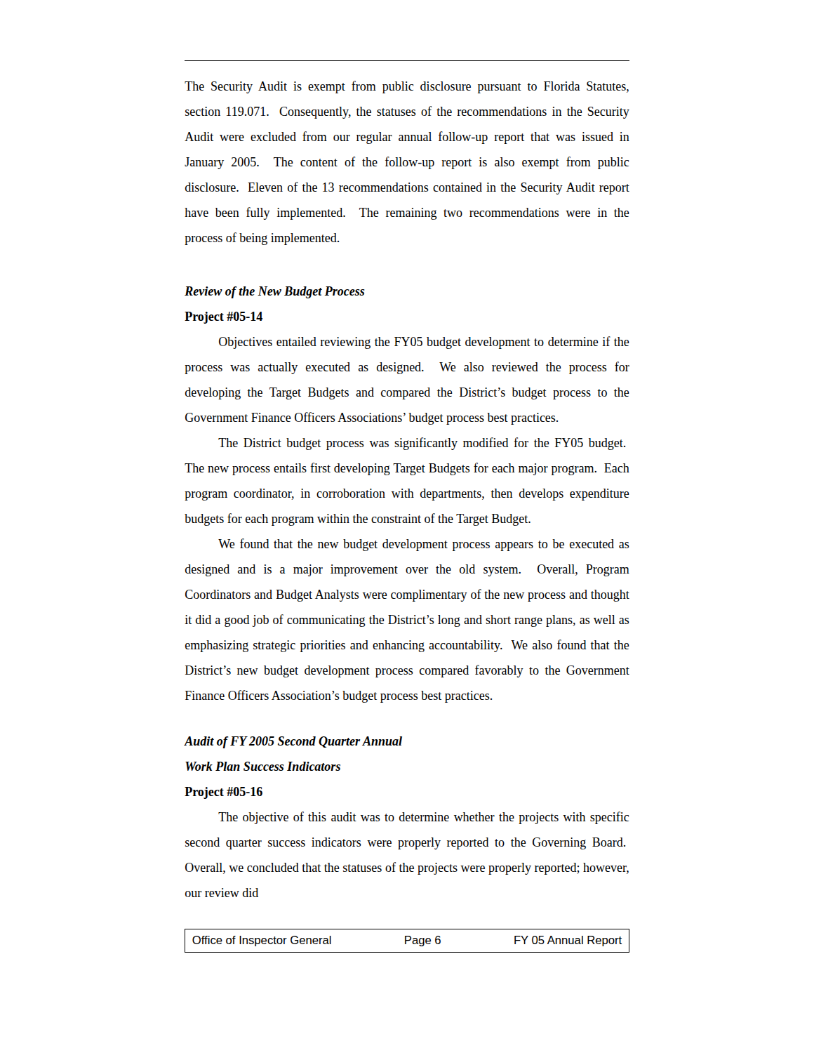The Security Audit is exempt from public disclosure pursuant to Florida Statutes, section 119.071. Consequently, the statuses of the recommendations in the Security Audit were excluded from our regular annual follow-up report that was issued in January 2005. The content of the follow-up report is also exempt from public disclosure. Eleven of the 13 recommendations contained in the Security Audit report have been fully implemented. The remaining two recommendations were in the process of being implemented.
Review of the New Budget Process
Project #05-14
Objectives entailed reviewing the FY05 budget development to determine if the process was actually executed as designed. We also reviewed the process for developing the Target Budgets and compared the District’s budget process to the Government Finance Officers Associations’ budget process best practices.
The District budget process was significantly modified for the FY05 budget. The new process entails first developing Target Budgets for each major program. Each program coordinator, in corroboration with departments, then develops expenditure budgets for each program within the constraint of the Target Budget.
We found that the new budget development process appears to be executed as designed and is a major improvement over the old system. Overall, Program Coordinators and Budget Analysts were complimentary of the new process and thought it did a good job of communicating the District’s long and short range plans, as well as emphasizing strategic priorities and enhancing accountability. We also found that the District’s new budget development process compared favorably to the Government Finance Officers Association’s budget process best practices.
Audit of FY 2005 Second Quarter Annual
Work Plan Success Indicators
Project #05-16
The objective of this audit was to determine whether the projects with specific second quarter success indicators were properly reported to the Governing Board. Overall, we concluded that the statuses of the projects were properly reported; however, our review did
Office of Inspector General
Page 6
FY 05 Annual Report